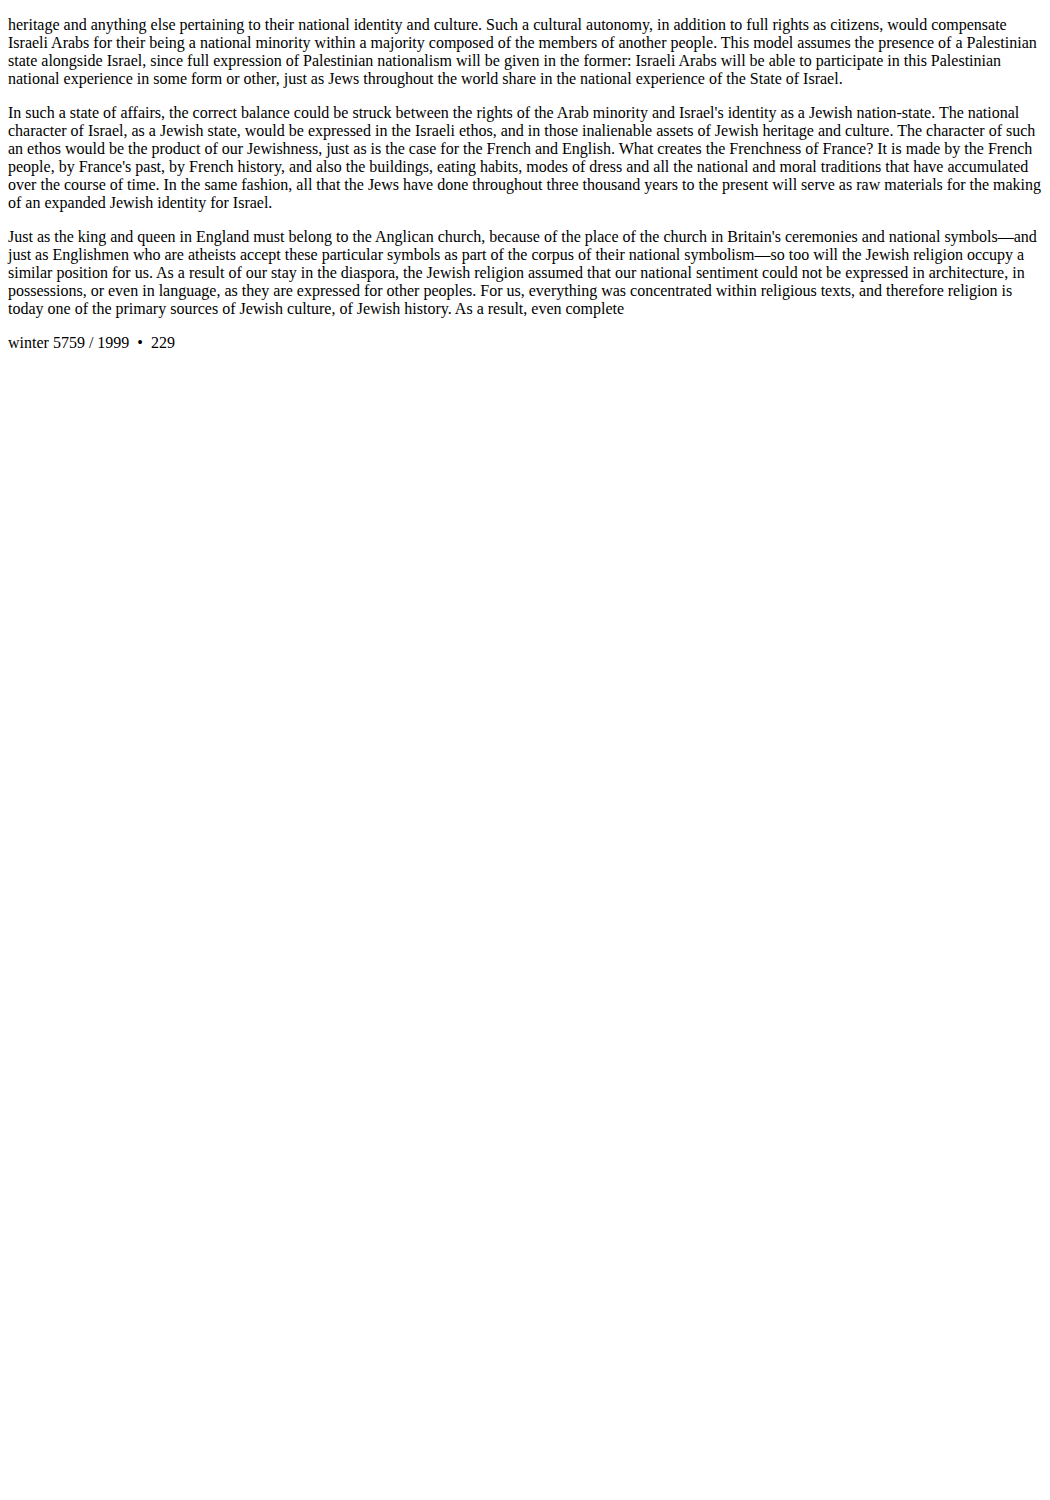heritage and anything else pertaining to their national identity and culture. Such a cultural autonomy, in addition to full rights as citizens, would compensate Israeli Arabs for their being a national minority within a majority composed of the members of another people. This model assumes the presence of a Palestinian state alongside Israel, since full expression of Palestinian nationalism will be given in the former: Israeli Arabs will be able to participate in this Palestinian national experience in some form or other, just as Jews throughout the world share in the national experience of the State of Israel.
In such a state of affairs, the correct balance could be struck between the rights of the Arab minority and Israel's identity as a Jewish nation-state. The national character of Israel, as a Jewish state, would be expressed in the Israeli ethos, and in those inalienable assets of Jewish heritage and culture. The character of such an ethos would be the product of our Jewishness, just as is the case for the French and English. What creates the Frenchness of France? It is made by the French people, by France's past, by French history, and also the buildings, eating habits, modes of dress and all the national and moral traditions that have accumulated over the course of time. In the same fashion, all that the Jews have done throughout three thousand years to the present will serve as raw materials for the making of an expanded Jewish identity for Israel.
Just as the king and queen in England must belong to the Anglican church, because of the place of the church in Britain's ceremonies and national symbols—and just as Englishmen who are atheists accept these particular symbols as part of the corpus of their national symbolism—so too will the Jewish religion occupy a similar position for us. As a result of our stay in the diaspora, the Jewish religion assumed that our national sentiment could not be expressed in architecture, in possessions, or even in language, as they are expressed for other peoples. For us, everything was concentrated within religious texts, and therefore religion is today one of the primary sources of Jewish culture, of Jewish history. As a result, even complete
winter 5759 / 1999 • 229